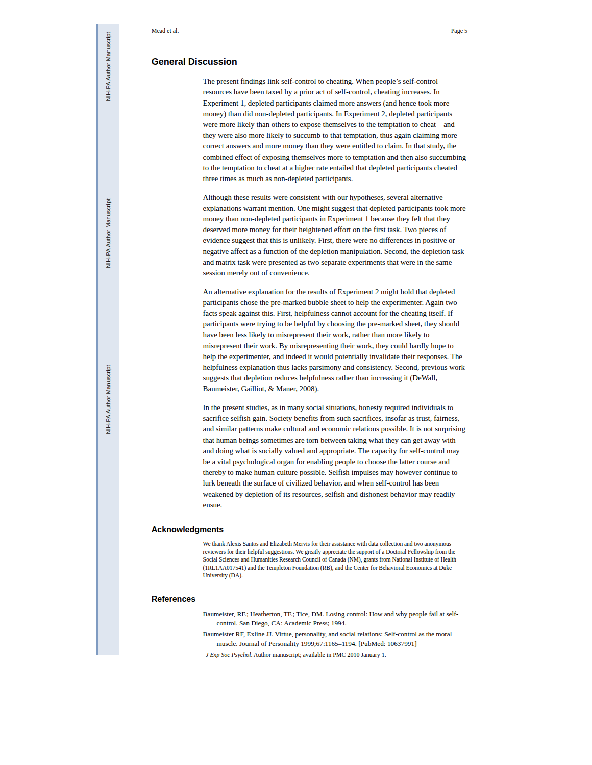NIH-PA Author Manuscript
NIH-PA Author Manuscript
NIH-PA Author Manuscript
Mead et al. Page 5
General Discussion
The present findings link self-control to cheating. When people’s self-control resources have been taxed by a prior act of self-control, cheating increases. In Experiment 1, depleted participants claimed more answers (and hence took more money) than did non-depleted participants. In Experiment 2, depleted participants were more likely than others to expose themselves to the temptation to cheat – and they were also more likely to succumb to that temptation, thus again claiming more correct answers and more money than they were entitled to claim. In that study, the combined effect of exposing themselves more to temptation and then also succumbing to the temptation to cheat at a higher rate entailed that depleted participants cheated three times as much as non-depleted participants.
Although these results were consistent with our hypotheses, several alternative explanations warrant mention. One might suggest that depleted participants took more money than non-depleted participants in Experiment 1 because they felt that they deserved more money for their heightened effort on the first task. Two pieces of evidence suggest that this is unlikely. First, there were no differences in positive or negative affect as a function of the depletion manipulation. Second, the depletion task and matrix task were presented as two separate experiments that were in the same session merely out of convenience.
An alternative explanation for the results of Experiment 2 might hold that depleted participants chose the pre-marked bubble sheet to help the experimenter. Again two facts speak against this. First, helpfulness cannot account for the cheating itself. If participants were trying to be helpful by choosing the pre-marked sheet, they should have been less likely to misrepresent their work, rather than more likely to misrepresent their work. By misrepresenting their work, they could hardly hope to help the experimenter, and indeed it would potentially invalidate their responses. The helpfulness explanation thus lacks parsimony and consistency. Second, previous work suggests that depletion reduces helpfulness rather than increasing it (DeWall, Baumeister, Gailliot, & Maner, 2008).
In the present studies, as in many social situations, honesty required individuals to sacrifice selfish gain. Society benefits from such sacrifices, insofar as trust, fairness, and similar patterns make cultural and economic relations possible. It is not surprising that human beings sometimes are torn between taking what they can get away with and doing what is socially valued and appropriate. The capacity for self-control may be a vital psychological organ for enabling people to choose the latter course and thereby to make human culture possible. Selfish impulses may however continue to lurk beneath the surface of civilized behavior, and when self-control has been weakened by depletion of its resources, selfish and dishonest behavior may readily ensue.
Acknowledgments
We thank Alexis Santos and Elizabeth Mervis for their assistance with data collection and two anonymous reviewers for their helpful suggestions. We greatly appreciate the support of a Doctoral Fellowship from the Social Sciences and Humanities Research Council of Canada (NM), grants from National Institute of Health (1RL1AA017541) and the Templeton Foundation (RB), and the Center for Behavioral Economics at Duke University (DA).
References
Baumeister, RF.; Heatherton, TF.; Tice, DM. Losing control: How and why people fail at self-control. San Diego, CA: Academic Press; 1994.
Baumeister RF, Exline JJ. Virtue, personality, and social relations: Self-control as the moral muscle. Journal of Personality 1999;67:1165–1194. [PubMed: 10637991]
J Exp Soc Psychol. Author manuscript; available in PMC 2010 January 1.